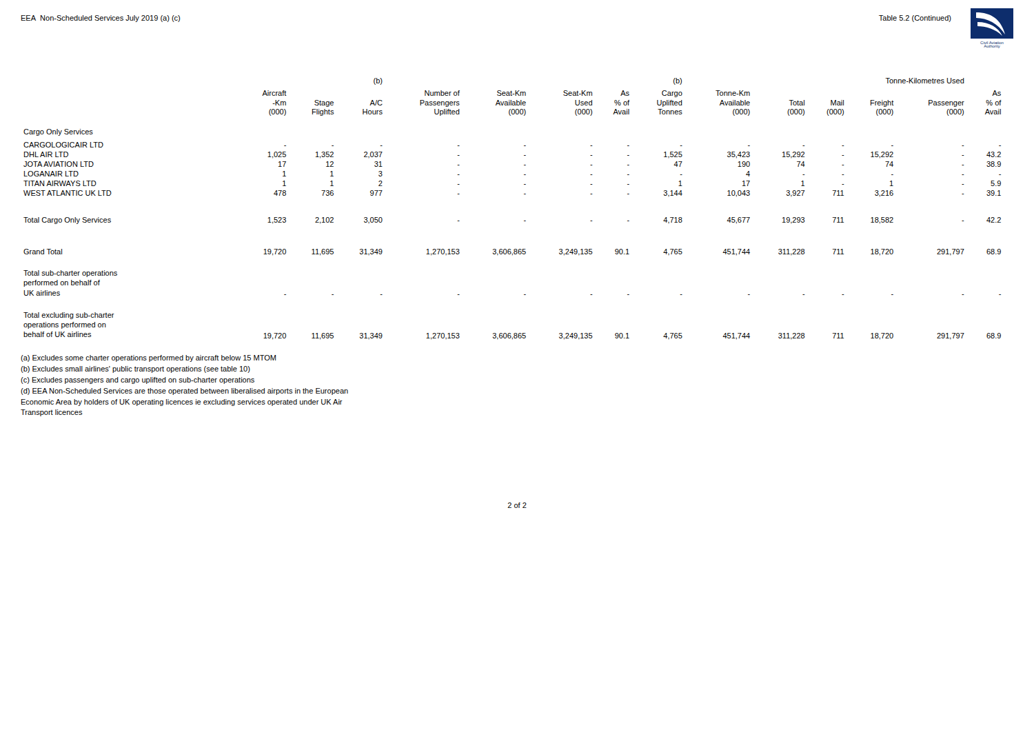EEA Non-Scheduled Services July 2019 (a) (c) Table 5.2 (Continued) Civil Aviation Authority Civil Aviation Authority
| | | | (b) | | | | | (b) | | Tonne-Kilometres Used |
| --- | --- | --- | --- | --- | --- | --- | --- | --- | --- | --- |
| | Aircraft -Km (000) | Stage Flights | A/C Hours | Number of Passengers Uplifted | Seat-Km Available (000) | Seat-Km Used (000) | As % of Avail | Cargo Uplifted Tonnes | Tonne-Km Available (000) | Total (000) | Mail (000) | Freight (000) | Passenger (000) | As % of Avail |
| Cargo Only Services | |
| CARGOLOGICAIR LTD | - | - | - | - | - | - | - | - | - | - | - | - | - | - |
| DHL AIR LTD | 1,025 | 1,352 | 2,037 | - | - | - | - | 1,525 | 35,423 | 15,292 | - | 15,292 | - | 43.2 |
| JOTA AVIATION LTD | 17 | 12 | 31 | - | - | - | - | 47 | 190 | 74 | - | 74 | - | 38.9 |
| LOGANAIR LTD | 1 | 1 | 3 | - | - | - | - | - | 4 | - | - | - | - | - |
| TITAN AIRWAYS LTD | 1 | 1 | 2 | - | - | - | - | 1 | 17 | 1 | - | 1 | - | 5.9 |
| WEST ATLANTIC UK LTD | 478 | 736 | 977 | - | - | - | - | 3,144 | 10,043 | 3,927 | 711 | 3,216 | - | 39.1 |
| Total Cargo Only Services | 1,523 | 2,102 | 3,050 | - | - | - | - | 4,718 | 45,677 | 19,293 | 711 | 18,582 | - | 42.2 |
| Grand Total | 19,720 | 11,695 | 31,349 | 1,270,153 | 3,606,865 | 3,249,135 | 90.1 | 4,765 | 451,744 | 311,228 | 711 | 18,720 | 291,797 | 68.9 |
| Total sub-charter operations performed on behalf of UK airlines | - | - | - | - | - | - | - | - | - | - | - | - | - | - |
| Total excluding sub-charter operations performed on behalf of UK airlines | 19,720 | 11,695 | 31,349 | 1,270,153 | 3,606,865 | 3,249,135 | 90.1 | 4,765 | 451,744 | 311,228 | 711 | 18,720 | 291,797 | 68.9 |
(a) Excludes some charter operations performed by aircraft below 15 MTOM
(b) Excludes small airlines' public transport operations (see table 10)
(c) Excludes passengers and cargo uplifted on sub-charter operations
(d) EEA Non-Scheduled Services are those operated between liberalised airports in the European
Economic Area by holders of UK operating licences ie excluding services operated under UK Air
Transport licences
2 of 2